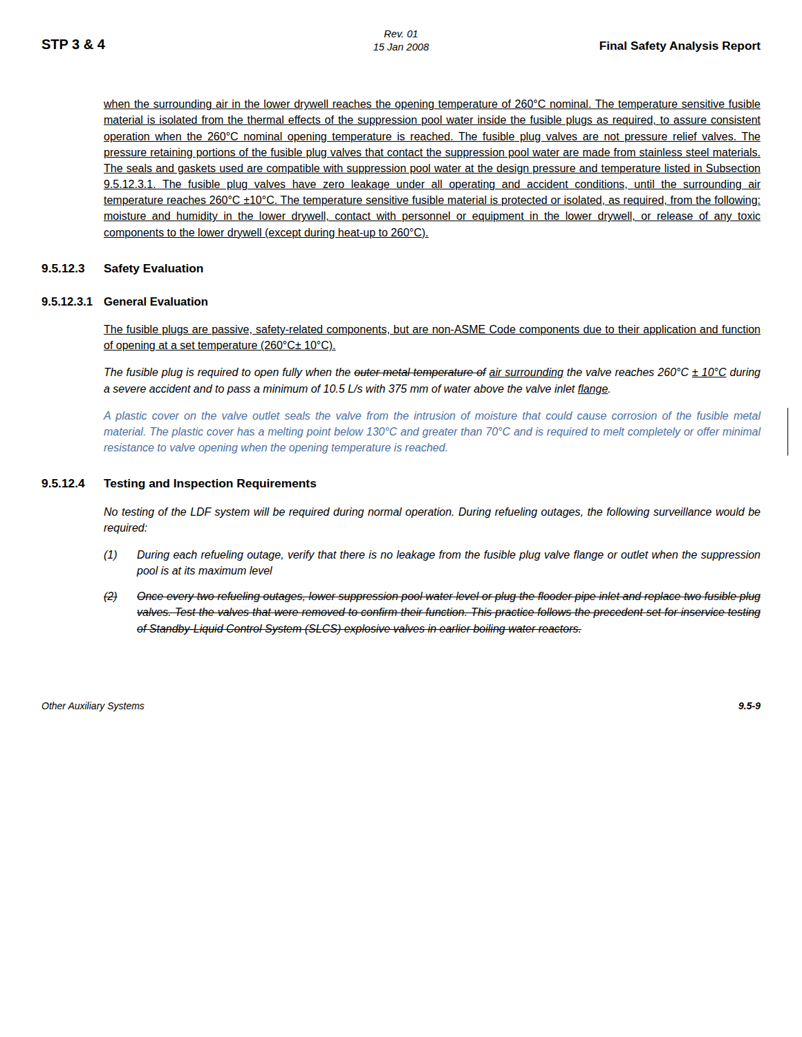Rev. 01
15 Jan 2008
STP 3 & 4
Final Safety Analysis Report
when the surrounding air in the lower drywell reaches the opening temperature of 260°C nominal. The temperature sensitive fusible material is isolated from the thermal effects of the suppression pool water inside the fusible plugs as required, to assure consistent operation when the 260°C nominal opening temperature is reached. The fusible plug valves are not pressure relief valves. The pressure retaining portions of the fusible plug valves that contact the suppression pool water are made from stainless steel materials. The seals and gaskets used are compatible with suppression pool water at the design pressure and temperature listed in Subsection 9.5.12.3.1. The fusible plug valves have zero leakage under all operating and accident conditions, until the surrounding air temperature reaches 260°C ±10°C. The temperature sensitive fusible material is protected or isolated, as required, from the following: moisture and humidity in the lower drywell, contact with personnel or equipment in the lower drywell, or release of any toxic components to the lower drywell (except during heat-up to 260°C).
9.5.12.3 Safety Evaluation
9.5.12.3.1 General Evaluation
The fusible plugs are passive, safety-related components, but are non-ASME Code components due to their application and function of opening at a set temperature (260°C± 10°C).
The fusible plug is required to open fully when the outer metal temperature of air surrounding the valve reaches 260°C ± 10°C during a severe accident and to pass a minimum of 10.5 L/s with 375 mm of water above the valve inlet flange.
A plastic cover on the valve outlet seals the valve from the intrusion of moisture that could cause corrosion of the fusible metal material. The plastic cover has a melting point below 130°C and greater than 70°C and is required to melt completely or offer minimal resistance to valve opening when the opening temperature is reached.
9.5.12.4 Testing and Inspection Requirements
No testing of the LDF system will be required during normal operation. During refueling outages, the following surveillance would be required:
(1) During each refueling outage, verify that there is no leakage from the fusible plug valve flange or outlet when the suppression pool is at its maximum level
(2) Once every two refueling outages, lower suppression pool water level or plug the flooder pipe inlet and replace two fusible plug valves. Test the valves that were removed to confirm their function. This practice follows the precedent set for inservice testing of Standby-Liquid Control System (SLCS) explosive valves in earlier boiling water reactors.
Other Auxiliary Systems
9.5-9